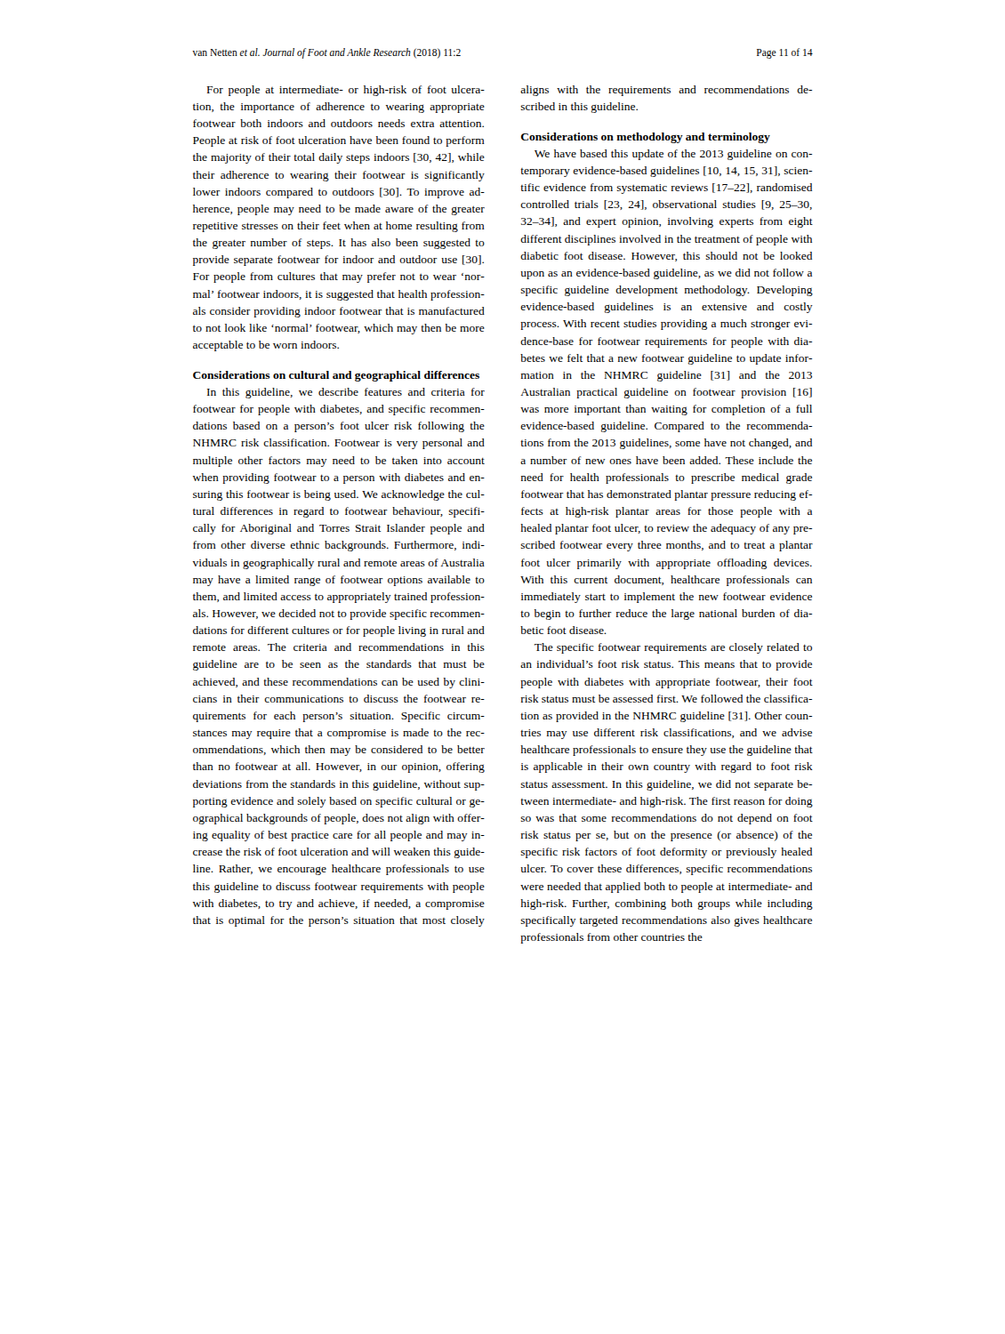van Netten et al. Journal of Foot and Ankle Research (2018) 11:2
Page 11 of 14
For people at intermediate- or high-risk of foot ulceration, the importance of adherence to wearing appropriate footwear both indoors and outdoors needs extra attention. People at risk of foot ulceration have been found to perform the majority of their total daily steps indoors [30, 42], while their adherence to wearing their footwear is significantly lower indoors compared to outdoors [30]. To improve adherence, people may need to be made aware of the greater repetitive stresses on their feet when at home resulting from the greater number of steps. It has also been suggested to provide separate footwear for indoor and outdoor use [30]. For people from cultures that may prefer not to wear ‘normal’ footwear indoors, it is suggested that health professionals consider providing indoor footwear that is manufactured to not look like ‘normal’ footwear, which may then be more acceptable to be worn indoors.
Considerations on cultural and geographical differences
In this guideline, we describe features and criteria for footwear for people with diabetes, and specific recommendations based on a person’s foot ulcer risk following the NHMRC risk classification. Footwear is very personal and multiple other factors may need to be taken into account when providing footwear to a person with diabetes and ensuring this footwear is being used. We acknowledge the cultural differences in regard to footwear behaviour, specifically for Aboriginal and Torres Strait Islander people and from other diverse ethnic backgrounds. Furthermore, individuals in geographically rural and remote areas of Australia may have a limited range of footwear options available to them, and limited access to appropriately trained professionals. However, we decided not to provide specific recommendations for different cultures or for people living in rural and remote areas. The criteria and recommendations in this guideline are to be seen as the standards that must be achieved, and these recommendations can be used by clinicians in their communications to discuss the footwear requirements for each person’s situation. Specific circumstances may require that a compromise is made to the recommendations, which then may be considered to be better than no footwear at all. However, in our opinion, offering deviations from the standards in this guideline, without supporting evidence and solely based on specific cultural or geographical backgrounds of people, does not align with offering equality of best practice care for all people and may increase the risk of foot ulceration and will weaken this guideline. Rather, we encourage healthcare professionals to use this guideline to discuss footwear requirements with people with diabetes, to try and achieve, if needed, a compromise that is optimal for the person’s situation that most closely aligns with the requirements and recommendations described in this guideline.
Considerations on methodology and terminology
We have based this update of the 2013 guideline on contemporary evidence-based guidelines [10, 14, 15, 31], scientific evidence from systematic reviews [17–22], randomised controlled trials [23, 24], observational studies [9, 25–30, 32–34], and expert opinion, involving experts from eight different disciplines involved in the treatment of people with diabetic foot disease. However, this should not be looked upon as an evidence-based guideline, as we did not follow a specific guideline development methodology. Developing evidence-based guidelines is an extensive and costly process. With recent studies providing a much stronger evidence-base for footwear requirements for people with diabetes we felt that a new footwear guideline to update information in the NHMRC guideline [31] and the 2013 Australian practical guideline on footwear provision [16] was more important than waiting for completion of a full evidence-based guideline. Compared to the recommendations from the 2013 guidelines, some have not changed, and a number of new ones have been added. These include the need for health professionals to prescribe medical grade footwear that has demonstrated plantar pressure reducing effects at high-risk plantar areas for those people with a healed plantar foot ulcer, to review the adequacy of any prescribed footwear every three months, and to treat a plantar foot ulcer primarily with appropriate offloading devices. With this current document, healthcare professionals can immediately start to implement the new footwear evidence to begin to further reduce the large national burden of diabetic foot disease.
The specific footwear requirements are closely related to an individual’s foot risk status. This means that to provide people with diabetes with appropriate footwear, their foot risk status must be assessed first. We followed the classification as provided in the NHMRC guideline [31]. Other countries may use different risk classifications, and we advise healthcare professionals to ensure they use the guideline that is applicable in their own country with regard to foot risk status assessment. In this guideline, we did not separate between intermediate- and high-risk. The first reason for doing so was that some recommendations do not depend on foot risk status per se, but on the presence (or absence) of the specific risk factors of foot deformity or previously healed ulcer. To cover these differences, specific recommendations were needed that applied both to people at intermediate- and high-risk. Further, combining both groups while including specifically targeted recommendations also gives healthcare professionals from other countries the